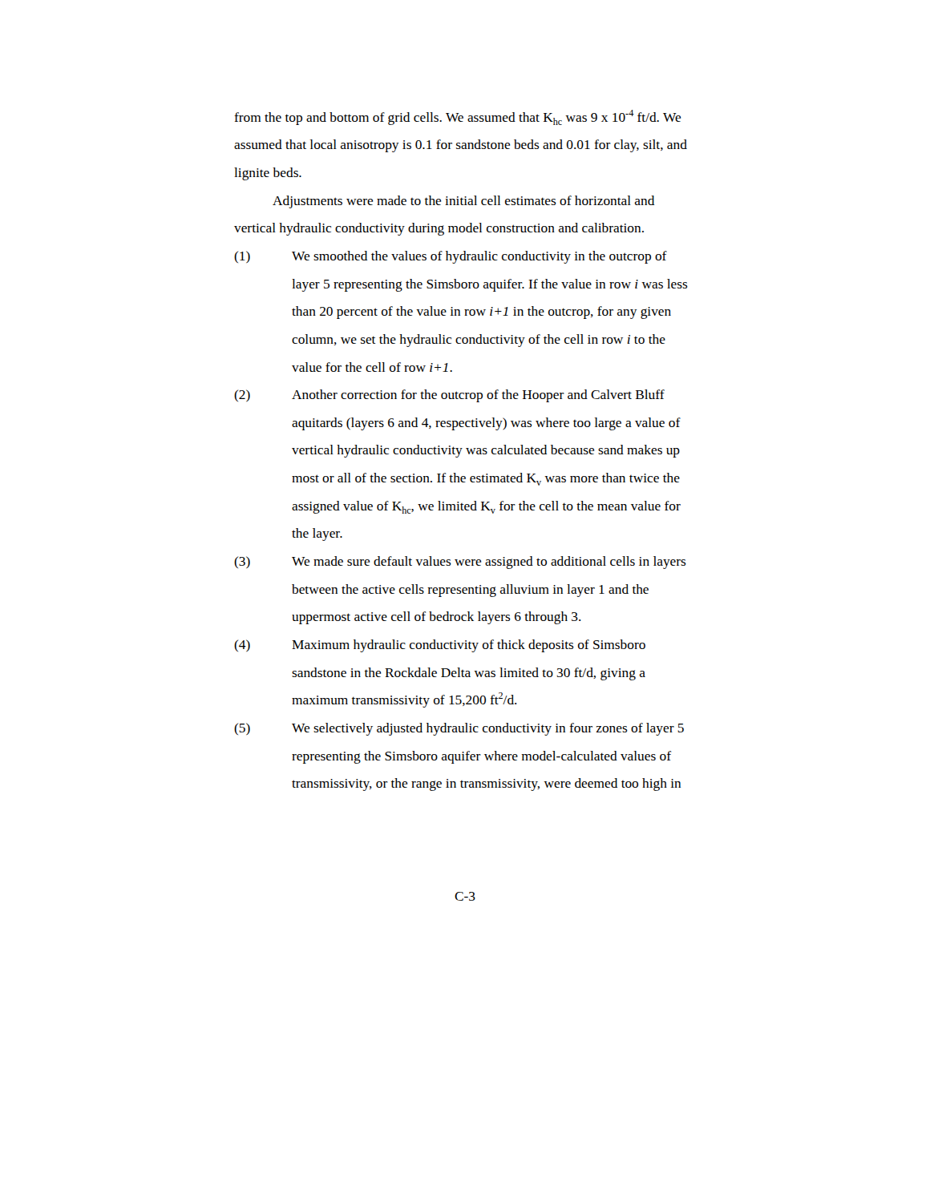from the top and bottom of grid cells. We assumed that Khc was 9 x 10-4 ft/d. We assumed that local anisotropy is 0.1 for sandstone beds and 0.01 for clay, silt, and lignite beds.
Adjustments were made to the initial cell estimates of horizontal and vertical hydraulic conductivity during model construction and calibration.
(1) We smoothed the values of hydraulic conductivity in the outcrop of layer 5 representing the Simsboro aquifer. If the value in row i was less than 20 percent of the value in row i+1 in the outcrop, for any given column, we set the hydraulic conductivity of the cell in row i to the value for the cell of row i+1.
(2) Another correction for the outcrop of the Hooper and Calvert Bluff aquitards (layers 6 and 4, respectively) was where too large a value of vertical hydraulic conductivity was calculated because sand makes up most or all of the section. If the estimated Kv was more than twice the assigned value of Khc, we limited Kv for the cell to the mean value for the layer.
(3) We made sure default values were assigned to additional cells in layers between the active cells representing alluvium in layer 1 and the uppermost active cell of bedrock layers 6 through 3.
(4) Maximum hydraulic conductivity of thick deposits of Simsboro sandstone in the Rockdale Delta was limited to 30 ft/d, giving a maximum transmissivity of 15,200 ft2/d.
(5) We selectively adjusted hydraulic conductivity in four zones of layer 5 representing the Simsboro aquifer where model-calculated values of transmissivity, or the range in transmissivity, were deemed too high in
C-3